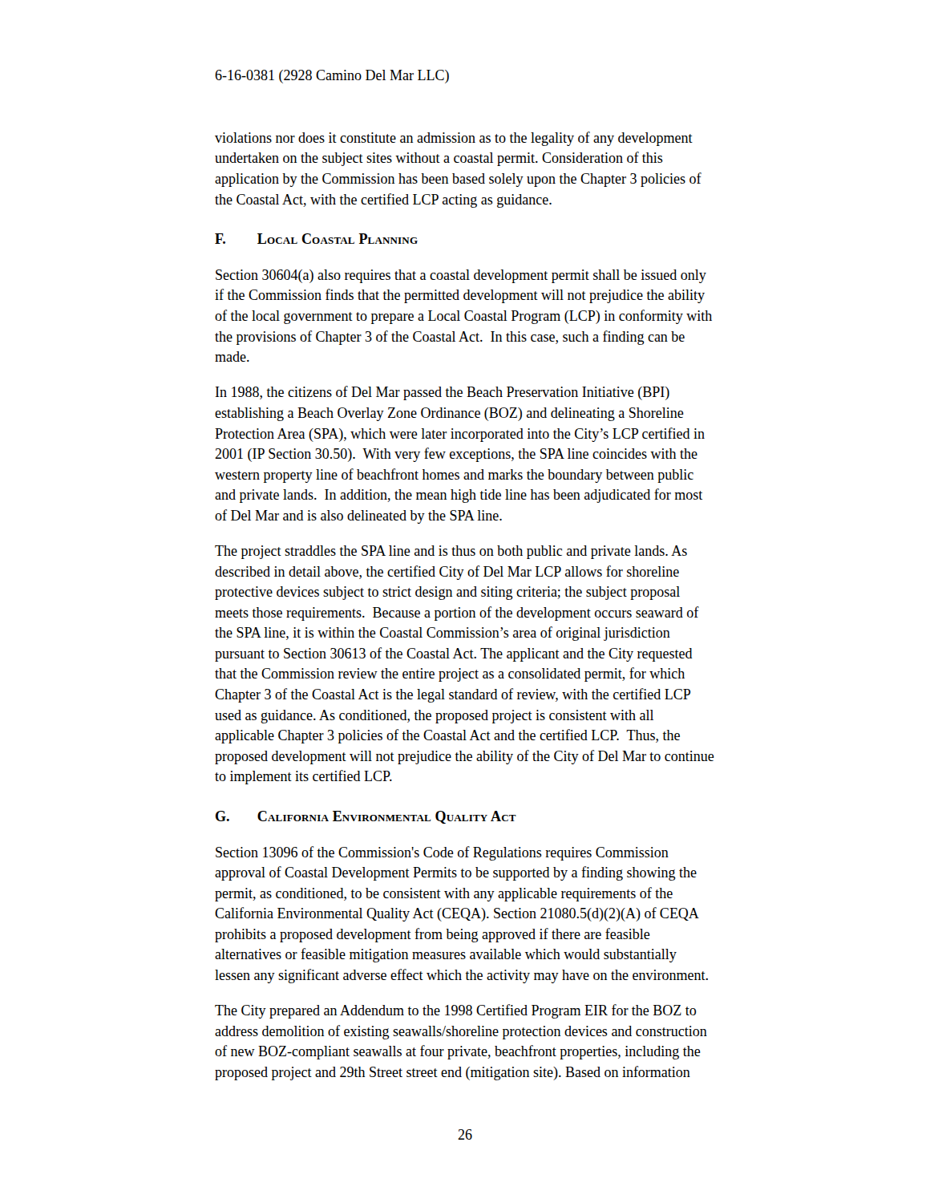6-16-0381 (2928 Camino Del Mar LLC)
violations nor does it constitute an admission as to the legality of any development undertaken on the subject sites without a coastal permit. Consideration of this application by the Commission has been based solely upon the Chapter 3 policies of the Coastal Act, with the certified LCP acting as guidance.
F. Local Coastal Planning
Section 30604(a) also requires that a coastal development permit shall be issued only if the Commission finds that the permitted development will not prejudice the ability of the local government to prepare a Local Coastal Program (LCP) in conformity with the provisions of Chapter 3 of the Coastal Act. In this case, such a finding can be made.
In 1988, the citizens of Del Mar passed the Beach Preservation Initiative (BPI) establishing a Beach Overlay Zone Ordinance (BOZ) and delineating a Shoreline Protection Area (SPA), which were later incorporated into the City’s LCP certified in 2001 (IP Section 30.50). With very few exceptions, the SPA line coincides with the western property line of beachfront homes and marks the boundary between public and private lands. In addition, the mean high tide line has been adjudicated for most of Del Mar and is also delineated by the SPA line.
The project straddles the SPA line and is thus on both public and private lands. As described in detail above, the certified City of Del Mar LCP allows for shoreline protective devices subject to strict design and siting criteria; the subject proposal meets those requirements. Because a portion of the development occurs seaward of the SPA line, it is within the Coastal Commission’s area of original jurisdiction pursuant to Section 30613 of the Coastal Act. The applicant and the City requested that the Commission review the entire project as a consolidated permit, for which Chapter 3 of the Coastal Act is the legal standard of review, with the certified LCP used as guidance. As conditioned, the proposed project is consistent with all applicable Chapter 3 policies of the Coastal Act and the certified LCP. Thus, the proposed development will not prejudice the ability of the City of Del Mar to continue to implement its certified LCP.
G. California Environmental Quality Act
Section 13096 of the Commission's Code of Regulations requires Commission approval of Coastal Development Permits to be supported by a finding showing the permit, as conditioned, to be consistent with any applicable requirements of the California Environmental Quality Act (CEQA). Section 21080.5(d)(2)(A) of CEQA prohibits a proposed development from being approved if there are feasible alternatives or feasible mitigation measures available which would substantially lessen any significant adverse effect which the activity may have on the environment.
The City prepared an Addendum to the 1998 Certified Program EIR for the BOZ to address demolition of existing seawalls/shoreline protection devices and construction of new BOZ-compliant seawalls at four private, beachfront properties, including the proposed project and 29th Street street end (mitigation site). Based on information
26